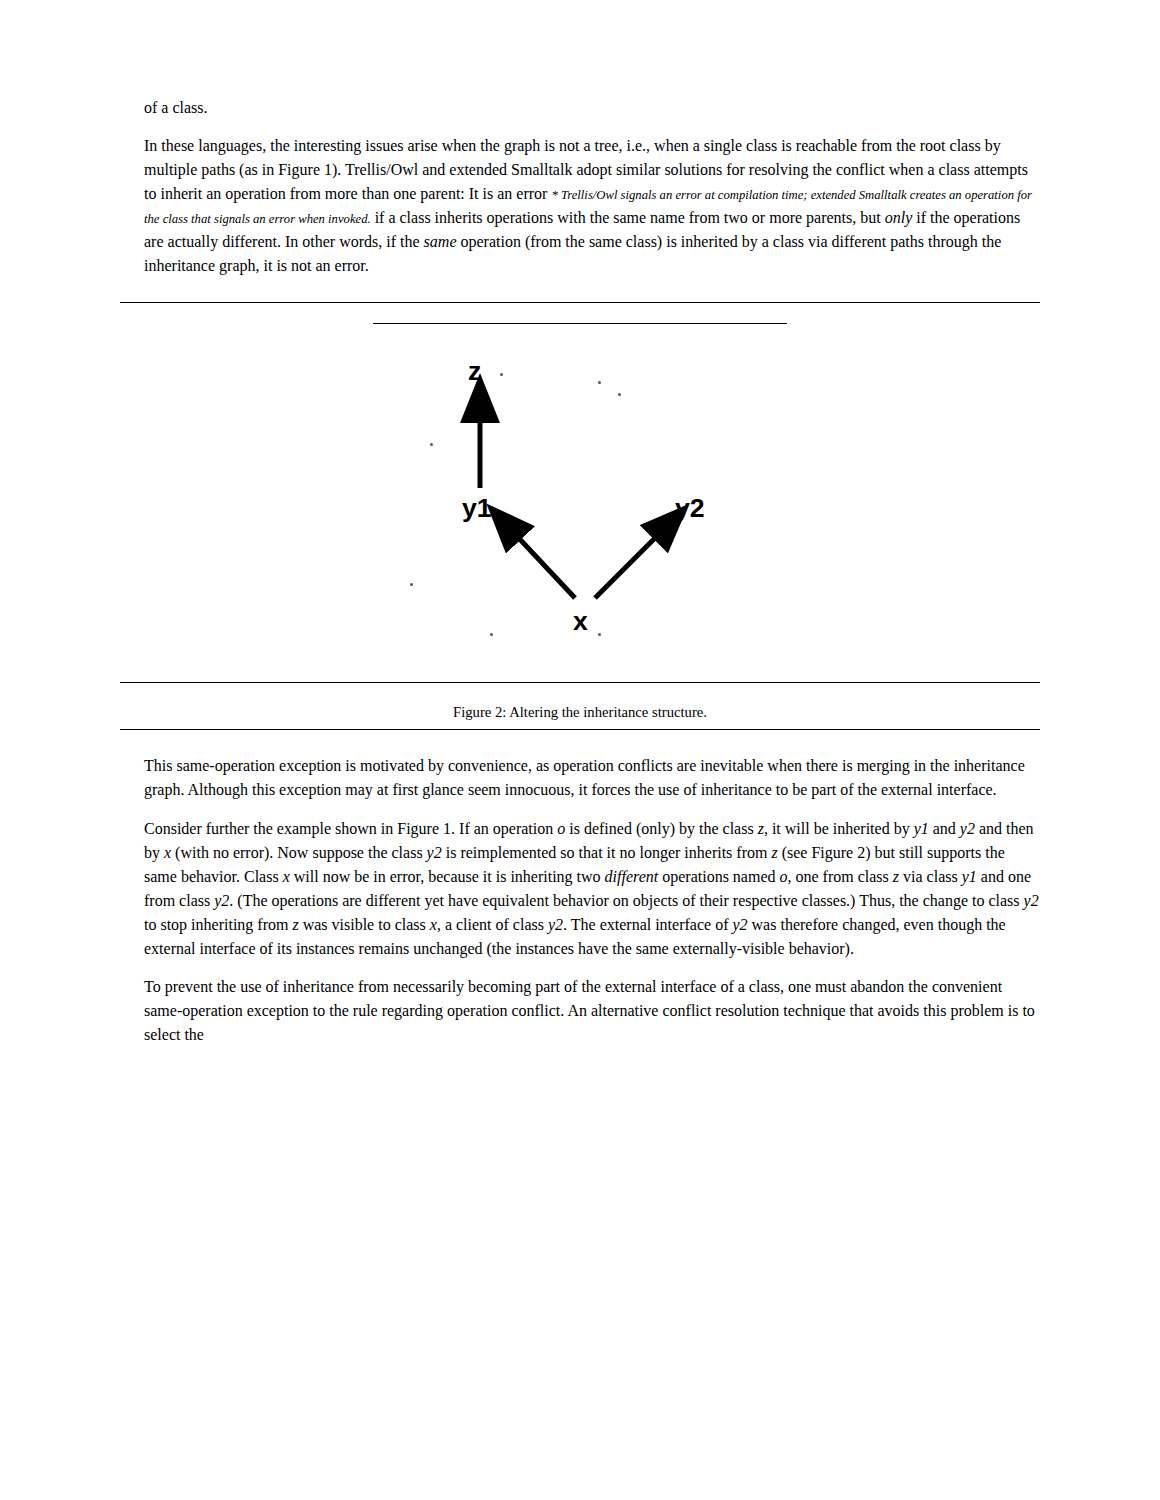of a class.
In these languages, the interesting issues arise when the graph is not a tree, i.e., when a single class is reachable from the root class by multiple paths (as in Figure 1). Trellis/Owl and extended Smalltalk adopt similar solutions for resolving the conflict when a class attempts to inherit an operation from more than one parent: It is an error * Trellis/Owl signals an error at compilation time; extended Smalltalk creates an operation for the class that signals an error when invoked. if a class inherits operations with the same name from two or more parents, but only if the operations are actually different. In other words, if the same operation (from the same class) is inherited by a class via different paths through the inheritance graph, it is not an error.
z y1 y2 x
Figure 2: Altering the inheritance structure.
This same-operation exception is motivated by convenience, as operation conflicts are inevitable when there is merging in the inheritance graph. Although this exception may at first glance seem innocuous, it forces the use of inheritance to be part of the external interface.
Consider further the example shown in Figure 1. If an operation o is defined (only) by the class z, it will be inherited by y1 and y2 and then by x (with no error). Now suppose the class y2 is reimplemented so that it no longer inherits from z (see Figure 2) but still supports the same behavior. Class x will now be in error, because it is inheriting two different operations named o, one from class z via class y1 and one from class y2. (The operations are different yet have equivalent behavior on objects of their respective classes.) Thus, the change to class y2 to stop inheriting from z was visible to class x, a client of class y2. The external interface of y2 was therefore changed, even though the external interface of its instances remains unchanged (the instances have the same externally-visible behavior).
To prevent the use of inheritance from necessarily becoming part of the external interface of a class, one must abandon the convenient same-operation exception to the rule regarding operation conflict. An alternative conflict resolution technique that avoids this problem is to select the